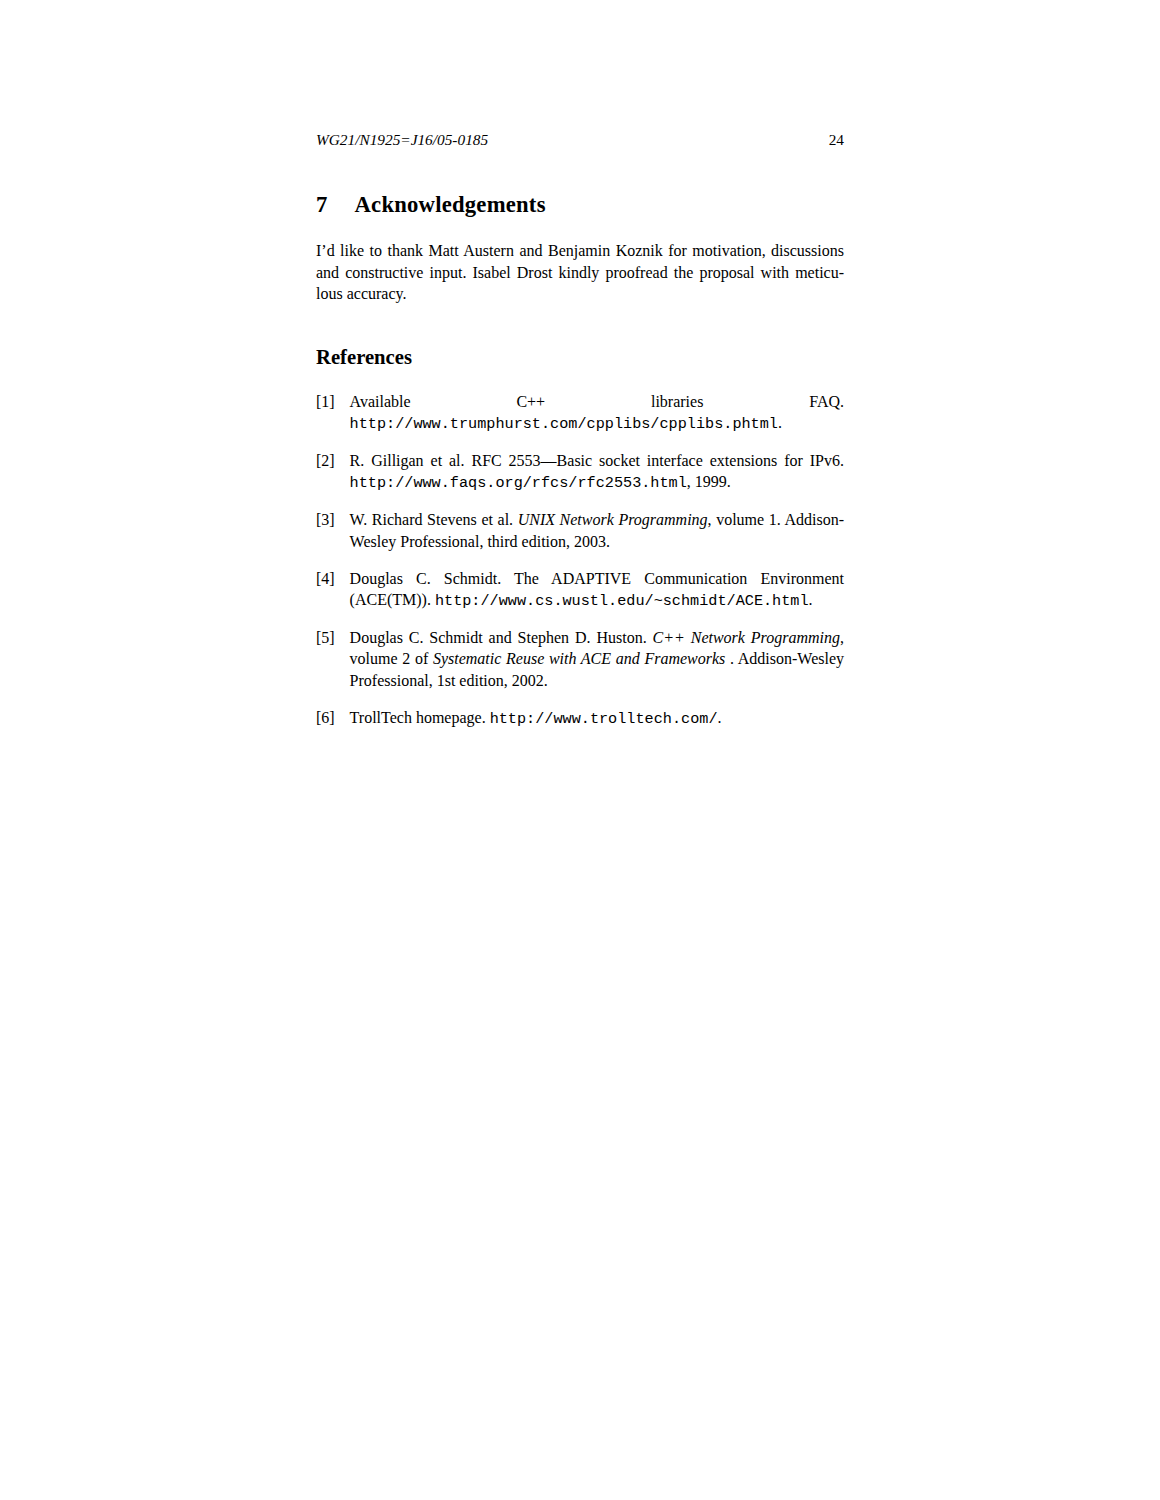WG21/N1925=J16/05-0185 24
7 Acknowledgements
I’d like to thank Matt Austern and Benjamin Koznik for motivation, discussions and constructive input. Isabel Drost kindly proofread the proposal with meticulous accuracy.
References
[1] Available C++ libraries FAQ. http://www.trumphurst.com/cpplibs/cpplibs.phtml.
[2] R. Gilligan et al. RFC 2553—Basic socket interface extensions for IPv6. http://www.faqs.org/rfcs/rfc2553.html, 1999.
[3] W. Richard Stevens et al. UNIX Network Programming, volume 1. Addison-Wesley Professional, third edition, 2003.
[4] Douglas C. Schmidt. The ADAPTIVE Communication Environment (ACE(TM)). http://www.cs.wustl.edu/~schmidt/ACE.html.
[5] Douglas C. Schmidt and Stephen D. Huston. C++ Network Programming, volume 2 of Systematic Reuse with ACE and Frameworks . Addison-Wesley Professional, 1st edition, 2002.
[6] TrollTech homepage. http://www.trolltech.com/.